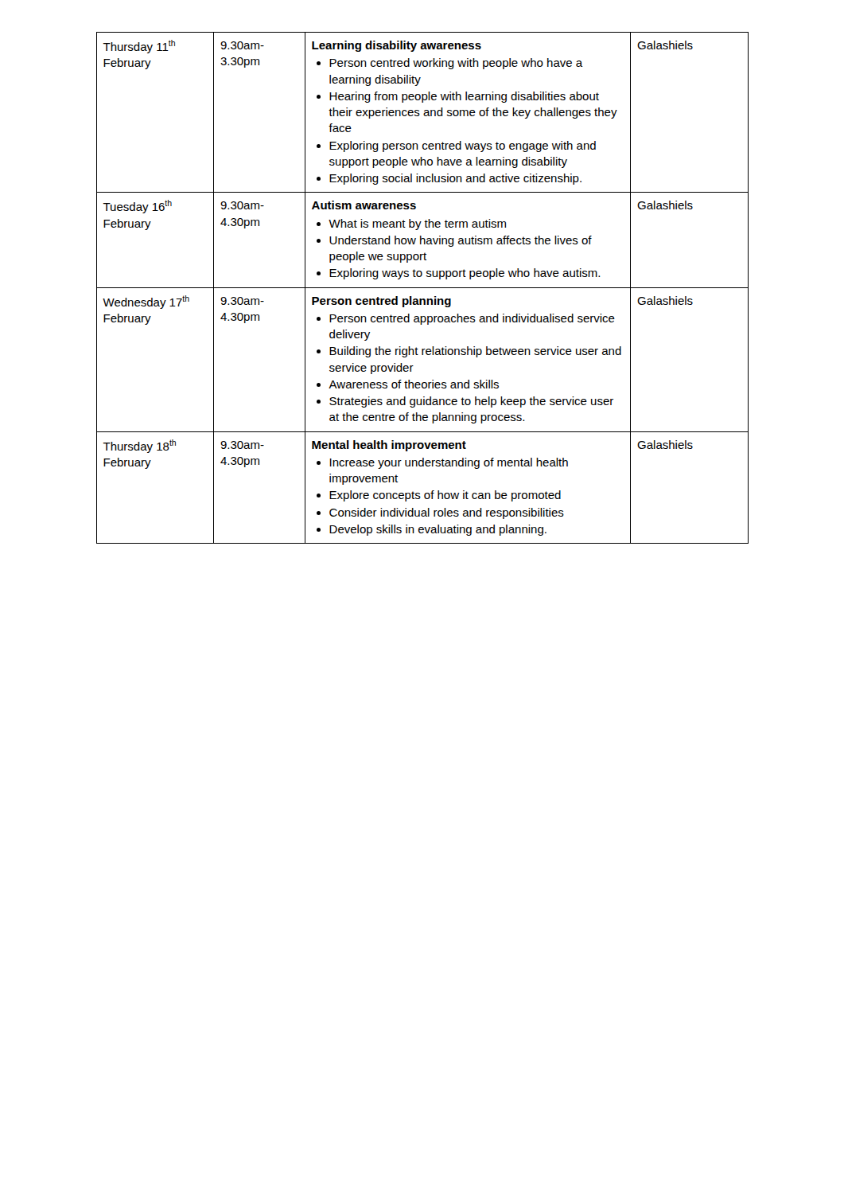| Thursday 11 th February | 9.30am-3.30pm | Learning disability awareness Person centred working with people who have a learning disability Hearing from people with learning disabilities about their experiences and some of the key challenges they face Exploring person centred ways to engage with and support people who have a learning disability Exploring social inclusion and active citizenship. | Galashiels |
| Tuesday 16 th February | 9.30am-4.30pm | Autism awareness What is meant by the term autism Understand how having autism affects the lives of people we support Exploring ways to support people who have autism. | Galashiels |
| Wednesday 17 th February | 9.30am-4.30pm | Person centred planning Person centred approaches and individualised service delivery Building the right relationship between service user and service provider Awareness of theories and skills Strategies and guidance to help keep the service user at the centre of the planning process. | Galashiels |
| Thursday 18 th February | 9.30am-4.30pm | Mental health improvement Increase your understanding of mental health improvement Explore concepts of how it can be promoted Consider individual roles and responsibilities Develop skills in evaluating and planning. | Galashiels |